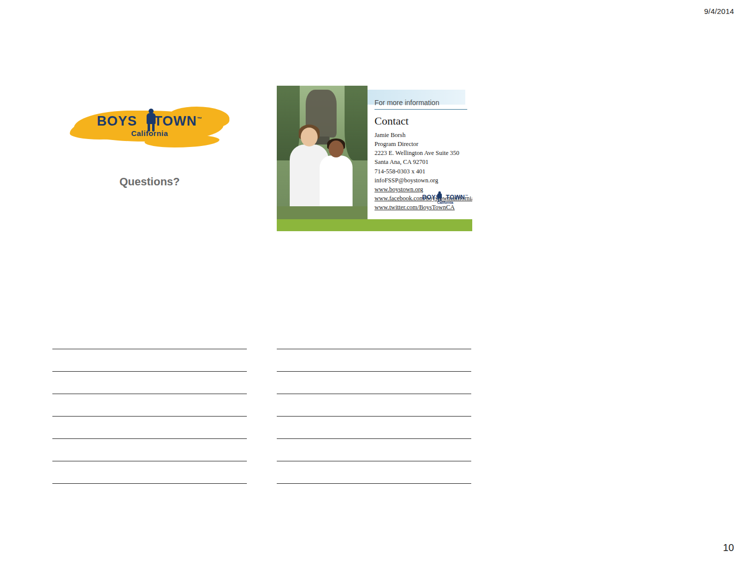9/4/2014
BOYS TOWN™
California
Questions?
For more information
Contact
Jamie Borsh
Program Director
2223 E. Wellington Ave Suite 350
Santa Ana, CA 92701
714-558-0303 x 401
infoFSSP@boystown.org
www.boystown.org
www.facebook.com/boystowncalifornia
www.twitter.com/BoysTownCA
BOYS TOWN™
California
10